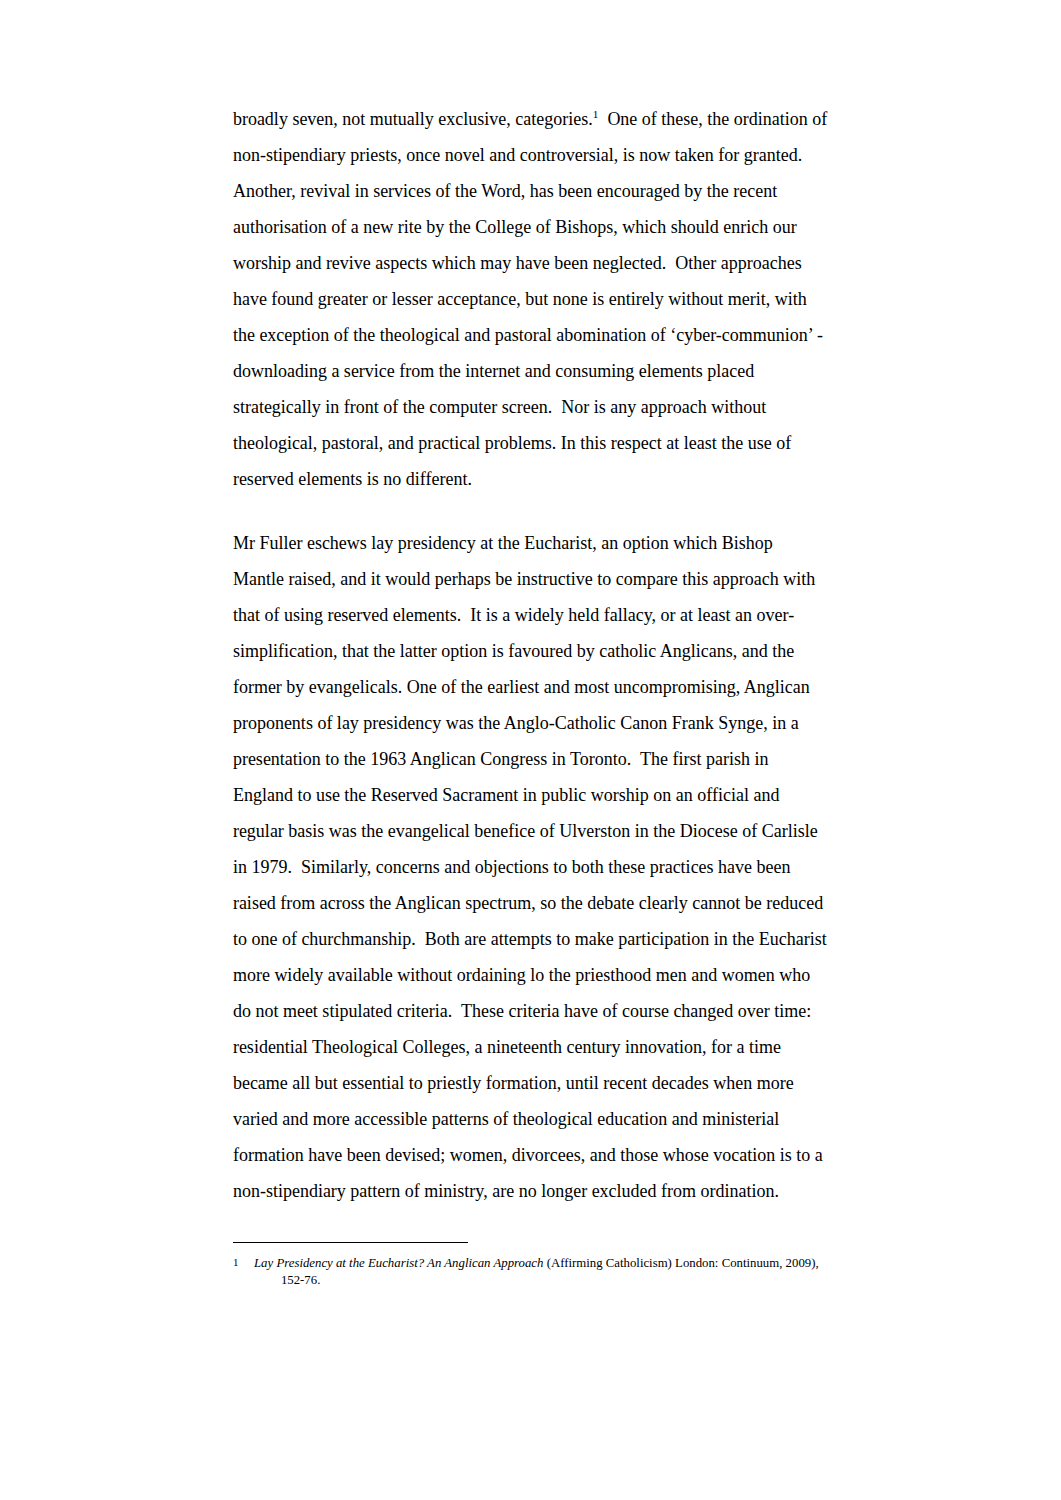broadly seven, not mutually exclusive, categories.1 One of these, the ordination of non-stipendiary priests, once novel and controversial, is now taken for granted. Another, revival in services of the Word, has been encouraged by the recent authorisation of a new rite by the College of Bishops, which should enrich our worship and revive aspects which may have been neglected. Other approaches have found greater or lesser acceptance, but none is entirely without merit, with the exception of the theological and pastoral abomination of ‘cyber-communion’ - downloading a service from the internet and consuming elements placed strategically in front of the computer screen. Nor is any approach without theological, pastoral, and practical problems. In this respect at least the use of reserved elements is no different.
Mr Fuller eschews lay presidency at the Eucharist, an option which Bishop Mantle raised, and it would perhaps be instructive to compare this approach with that of using reserved elements. It is a widely held fallacy, or at least an over-simplification, that the latter option is favoured by catholic Anglicans, and the former by evangelicals. One of the earliest and most uncompromising, Anglican proponents of lay presidency was the Anglo-Catholic Canon Frank Synge, in a presentation to the 1963 Anglican Congress in Toronto. The first parish in England to use the Reserved Sacrament in public worship on an official and regular basis was the evangelical benefice of Ulverston in the Diocese of Carlisle in 1979. Similarly, concerns and objections to both these practices have been raised from across the Anglican spectrum, so the debate clearly cannot be reduced to one of churchmanship. Both are attempts to make participation in the Eucharist more widely available without ordaining lo the priesthood men and women who do not meet stipulated criteria. These criteria have of course changed over time: residential Theological Colleges, a nineteenth century innovation, for a time became all but essential to priestly formation, until recent decades when more varied and more accessible patterns of theological education and ministerial formation have been devised; women, divorcees, and those whose vocation is to a non-stipendiary pattern of ministry, are no longer excluded from ordination.
1 Lay Presidency at the Eucharist? An Anglican Approach (Affirming Catholicism) London: Continuum, 2009), 152-76.